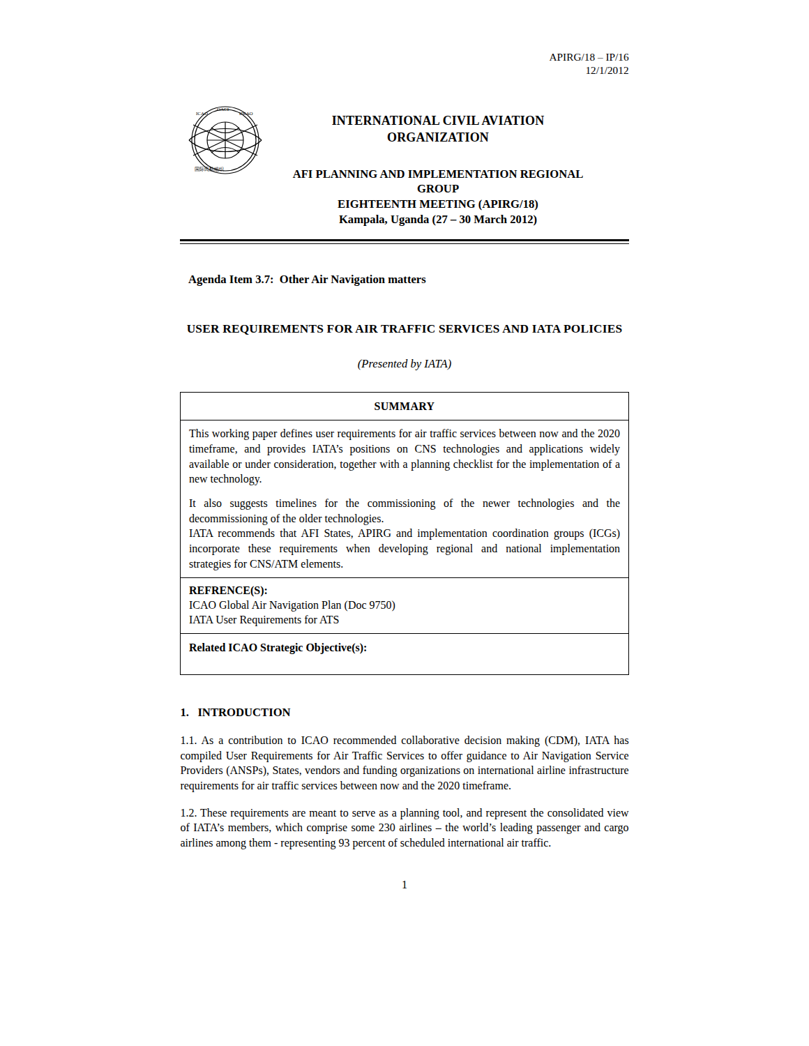APIRG/18 – IP/16
12/1/2012
ICAO OACI ИКАО 国际民航组织
INTERNATIONAL CIVIL AVIATION ORGANIZATION
AFI PLANNING AND IMPLEMENTATION REGIONAL GROUP
EIGHTEENTH MEETING (APIRG/18)
Kampala, Uganda (27 – 30 March 2012)
Agenda Item 3.7: Other Air Navigation matters
USER REQUIREMENTS FOR AIR TRAFFIC SERVICES AND IATA POLICIES
(Presented by IATA)
| SUMMARY |
| This working paper defines user requirements for air traffic services between now and the 2020 timeframe, and provides IATA’s positions on CNS technologies and applications widely available or under consideration, together with a planning checklist for the implementation of a new technology. It also suggests timelines for the commissioning of the newer technologies and the decommissioning of the older technologies. IATA recommends that AFI States, APIRG and implementation coordination groups (ICGs) incorporate these requirements when developing regional and national implementation strategies for CNS/ATM elements. |
| REFRENCE(S): ICAO Global Air Navigation Plan (Doc 9750) IATA User Requirements for ATS |
| Related ICAO Strategic Objective(s): |
1. INTRODUCTION
1.1. As a contribution to ICAO recommended collaborative decision making (CDM), IATA has compiled User Requirements for Air Traffic Services to offer guidance to Air Navigation Service Providers (ANSPs), States, vendors and funding organizations on international airline infrastructure requirements for air traffic services between now and the 2020 timeframe.
1.2. These requirements are meant to serve as a planning tool, and represent the consolidated view of IATA’s members, which comprise some 230 airlines – the world’s leading passenger and cargo airlines among them - representing 93 percent of scheduled international air traffic.
1